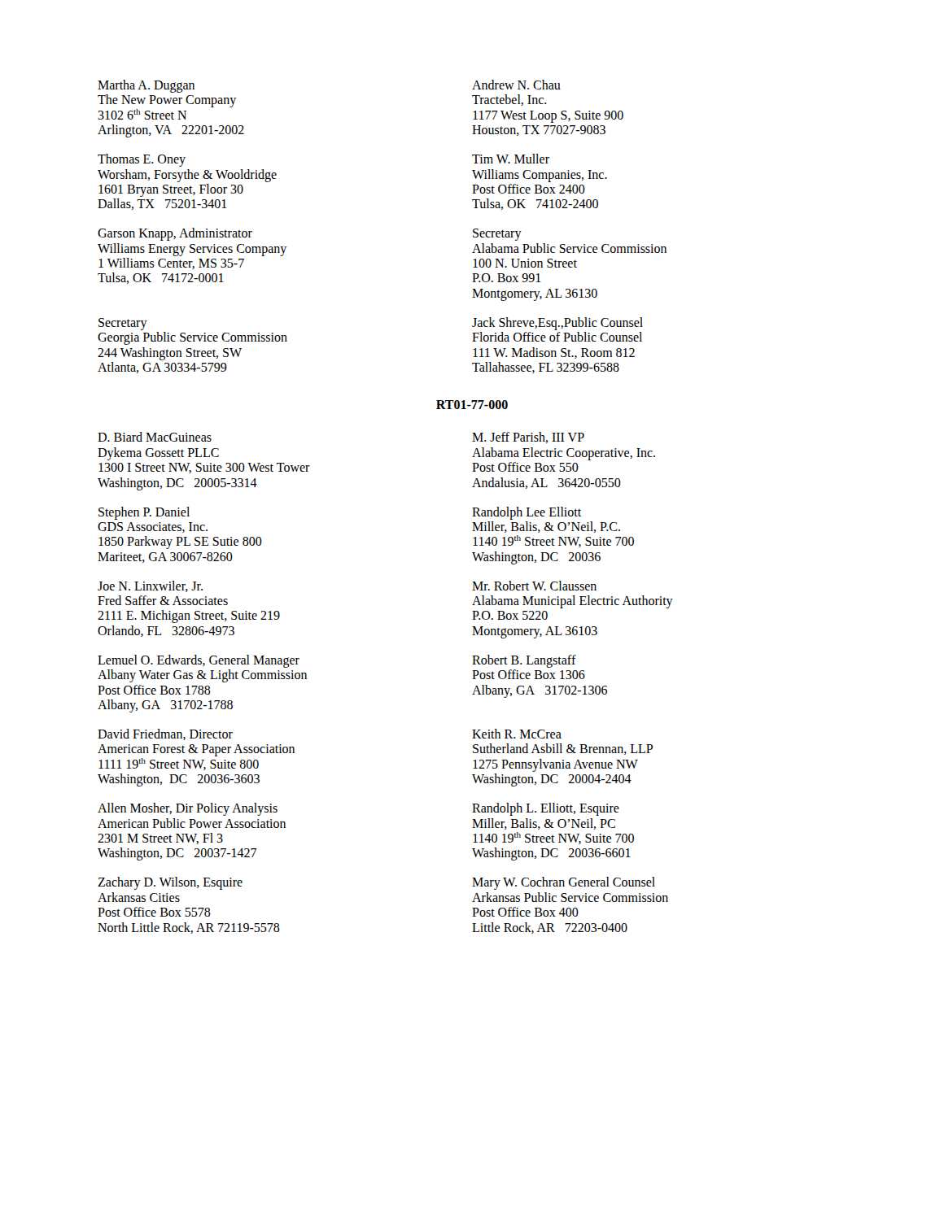| Martha A. Duggan The New Power Company 3102 6 th Street N Arlington, VA 22201-2002 | Andrew N. Chau Tractebel, Inc. 1177 West Loop S, Suite 900 Houston, TX 77027-9083 |
| Thomas E. Oney Worsham, Forsythe & Wooldridge 1601 Bryan Street, Floor 30 Dallas, TX 75201-3401 | Tim W. Muller Williams Companies, Inc. Post Office Box 2400 Tulsa, OK 74102-2400 |
| Garson Knapp, Administrator Williams Energy Services Company 1 Williams Center, MS 35-7 Tulsa, OK 74172-0001 | Secretary Alabama Public Service Commission 100 N. Union Street P.O. Box 991 Montgomery, AL 36130 |
| Secretary Georgia Public Service Commission 244 Washington Street, SW Atlanta, GA 30334-5799 | Jack Shreve,Esq.,Public Counsel Florida Office of Public Counsel 111 W. Madison St., Room 812 Tallahassee, FL 32399-6588 |
RT01-77-000
| D. Biard MacGuineas Dykema Gossett PLLC 1300 I Street NW, Suite 300 West Tower Washington, DC 20005-3314 | M. Jeff Parish, III VP Alabama Electric Cooperative, Inc. Post Office Box 550 Andalusia, AL 36420-0550 |
| Stephen P. Daniel GDS Associates, Inc. 1850 Parkway PL SE Sutie 800 Mariteet, GA 30067-8260 | Randolph Lee Elliott Miller, Balis, & O’Neil, P.C. 1140 19 th Street NW, Suite 700 Washington, DC 20036 |
| Joe N. Linxwiler, Jr. Fred Saffer & Associates 2111 E. Michigan Street, Suite 219 Orlando, FL 32806-4973 | Mr. Robert W. Claussen Alabama Municipal Electric Authority P.O. Box 5220 Montgomery, AL 36103 |
| Lemuel O. Edwards, General Manager Albany Water Gas & Light Commission Post Office Box 1788 Albany, GA 31702-1788 | Robert B. Langstaff Post Office Box 1306 Albany, GA 31702-1306 |
| David Friedman, Director American Forest & Paper Association 1111 19 th Street NW, Suite 800 Washington, DC 20036-3603 | Keith R. McCrea Sutherland Asbill & Brennan, LLP 1275 Pennsylvania Avenue NW Washington, DC 20004-2404 |
| Allen Mosher, Dir Policy Analysis American Public Power Association 2301 M Street NW, Fl 3 Washington, DC 20037-1427 | Randolph L. Elliott, Esquire Miller, Balis, & O’Neil, PC 1140 19 th Street NW, Suite 700 Washington, DC 20036-6601 |
| Zachary D. Wilson, Esquire Arkansas Cities Post Office Box 5578 North Little Rock, AR 72119-5578 | Mary W. Cochran General Counsel Arkansas Public Service Commission Post Office Box 400 Little Rock, AR 72203-0400 |